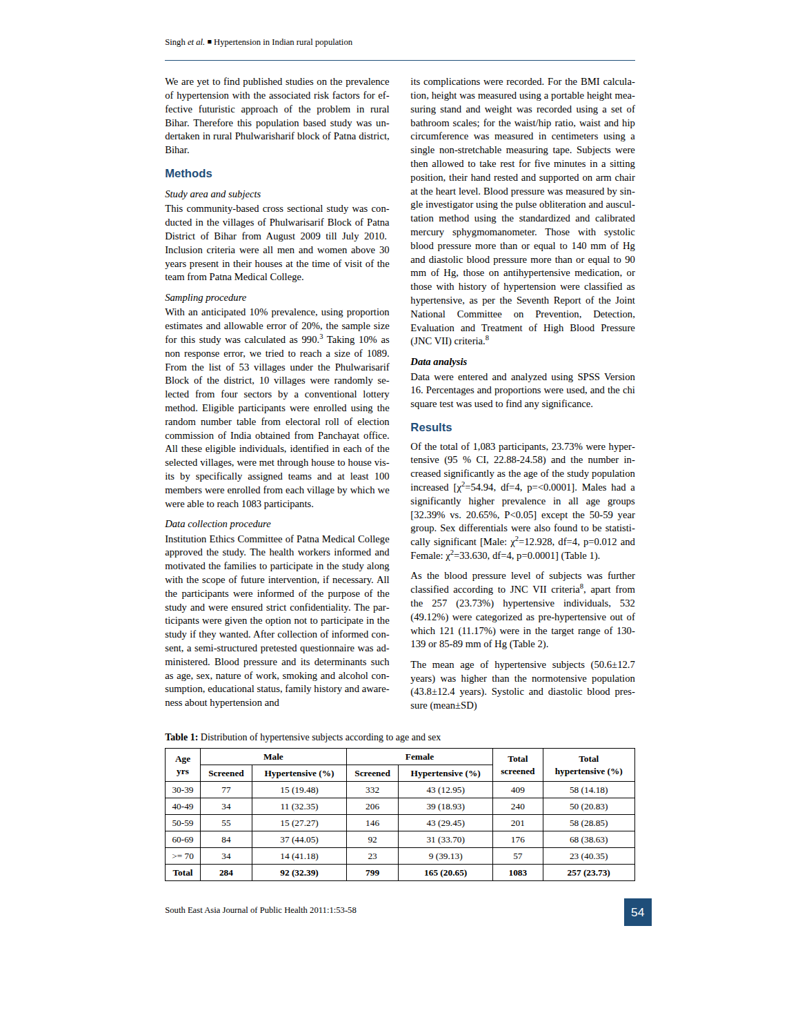Singh et al. ■ Hypertension in Indian rural population
We are yet to find published studies on the prevalence of hypertension with the associated risk factors for effective futuristic approach of the problem in rural Bihar. Therefore this population based study was undertaken in rural Phulwarisharif block of Patna district, Bihar.
Methods
Study area and subjects
This community-based cross sectional study was conducted in the villages of Phulwarisarif Block of Patna District of Bihar from August 2009 till July 2010. Inclusion criteria were all men and women above 30 years present in their houses at the time of visit of the team from Patna Medical College.
Sampling procedure
With an anticipated 10% prevalence, using proportion estimates and allowable error of 20%, the sample size for this study was calculated as 990.3 Taking 10% as non response error, we tried to reach a size of 1089. From the list of 53 villages under the Phulwarisarif Block of the district, 10 villages were randomly selected from four sectors by a conventional lottery method. Eligible participants were enrolled using the random number table from electoral roll of election commission of India obtained from Panchayat office. All these eligible individuals, identified in each of the selected villages, were met through house to house visits by specifically assigned teams and at least 100 members were enrolled from each village by which we were able to reach 1083 participants.
Data collection procedure
Institution Ethics Committee of Patna Medical College approved the study. The health workers informed and motivated the families to participate in the study along with the scope of future intervention, if necessary. All the participants were informed of the purpose of the study and were ensured strict confidentiality. The participants were given the option not to participate in the study if they wanted. After collection of informed consent, a semi-structured pretested questionnaire was administered. Blood pressure and its determinants such as age, sex, nature of work, smoking and alcohol consumption, educational status, family history and awareness about hypertension and
its complications were recorded. For the BMI calculation, height was measured using a portable height measuring stand and weight was recorded using a set of bathroom scales; for the waist/hip ratio, waist and hip circumference was measured in centimeters using a single non-stretchable measuring tape. Subjects were then allowed to take rest for five minutes in a sitting position, their hand rested and supported on arm chair at the heart level. Blood pressure was measured by single investigator using the pulse obliteration and auscultation method using the standardized and calibrated mercury sphygmomanometer. Those with systolic blood pressure more than or equal to 140 mm of Hg and diastolic blood pressure more than or equal to 90 mm of Hg, those on antihypertensive medication, or those with history of hypertension were classified as hypertensive, as per the Seventh Report of the Joint National Committee on Prevention, Detection, Evaluation and Treatment of High Blood Pressure (JNC VII) criteria.8
Data analysis
Data were entered and analyzed using SPSS Version 16. Percentages and proportions were used, and the chi square test was used to find any significance.
Results
Of the total of 1,083 participants, 23.73% were hypertensive (95 % CI, 22.88-24.58) and the number increased significantly as the age of the study population increased [χ2=54.94, df=4, p=<0.0001]. Males had a significantly higher prevalence in all age groups [32.39% vs. 20.65%, P<0.05] except the 50-59 year group. Sex differentials were also found to be statistically significant [Male: χ2=12.928, df=4, p=0.012 and Female: χ2=33.630, df=4, p=0.0001] (Table 1).
As the blood pressure level of subjects was further classified according to JNC VII criteria8, apart from the 257 (23.73%) hypertensive individuals, 532 (49.12%) were categorized as pre-hypertensive out of which 121 (11.17%) were in the target range of 130-139 or 85-89 mm of Hg (Table 2).
The mean age of hypertensive subjects (50.6±12.7 years) was higher than the normotensive population (43.8±12.4 years). Systolic and diastolic blood pressure (mean±SD)
Table 1: Distribution of hypertensive subjects according to age and sex
| Age yrs | Male | Female | Total screened | Total hypertensive (%) |
| --- | --- | --- | --- | --- |
| Screened | Hypertensive (%) | Screened | Hypertensive (%) |
| 30-39 | 77 | 15 (19.48) | 332 | 43 (12.95) | 409 | 58 (14.18) |
| 40-49 | 34 | 11 (32.35) | 206 | 39 (18.93) | 240 | 50 (20.83) |
| 50-59 | 55 | 15 (27.27) | 146 | 43 (29.45) | 201 | 58 (28.85) |
| 60-69 | 84 | 37 (44.05) | 92 | 31 (33.70) | 176 | 68 (38.63) |
| >= 70 | 34 | 14 (41.18) | 23 | 9 (39.13) | 57 | 23 (40.35) |
| Total | 284 | 92 (32.39) | 799 | 165 (20.65) | 1083 | 257 (23.73) |
South East Asia Journal of Public Health 2011:1:53-58
54